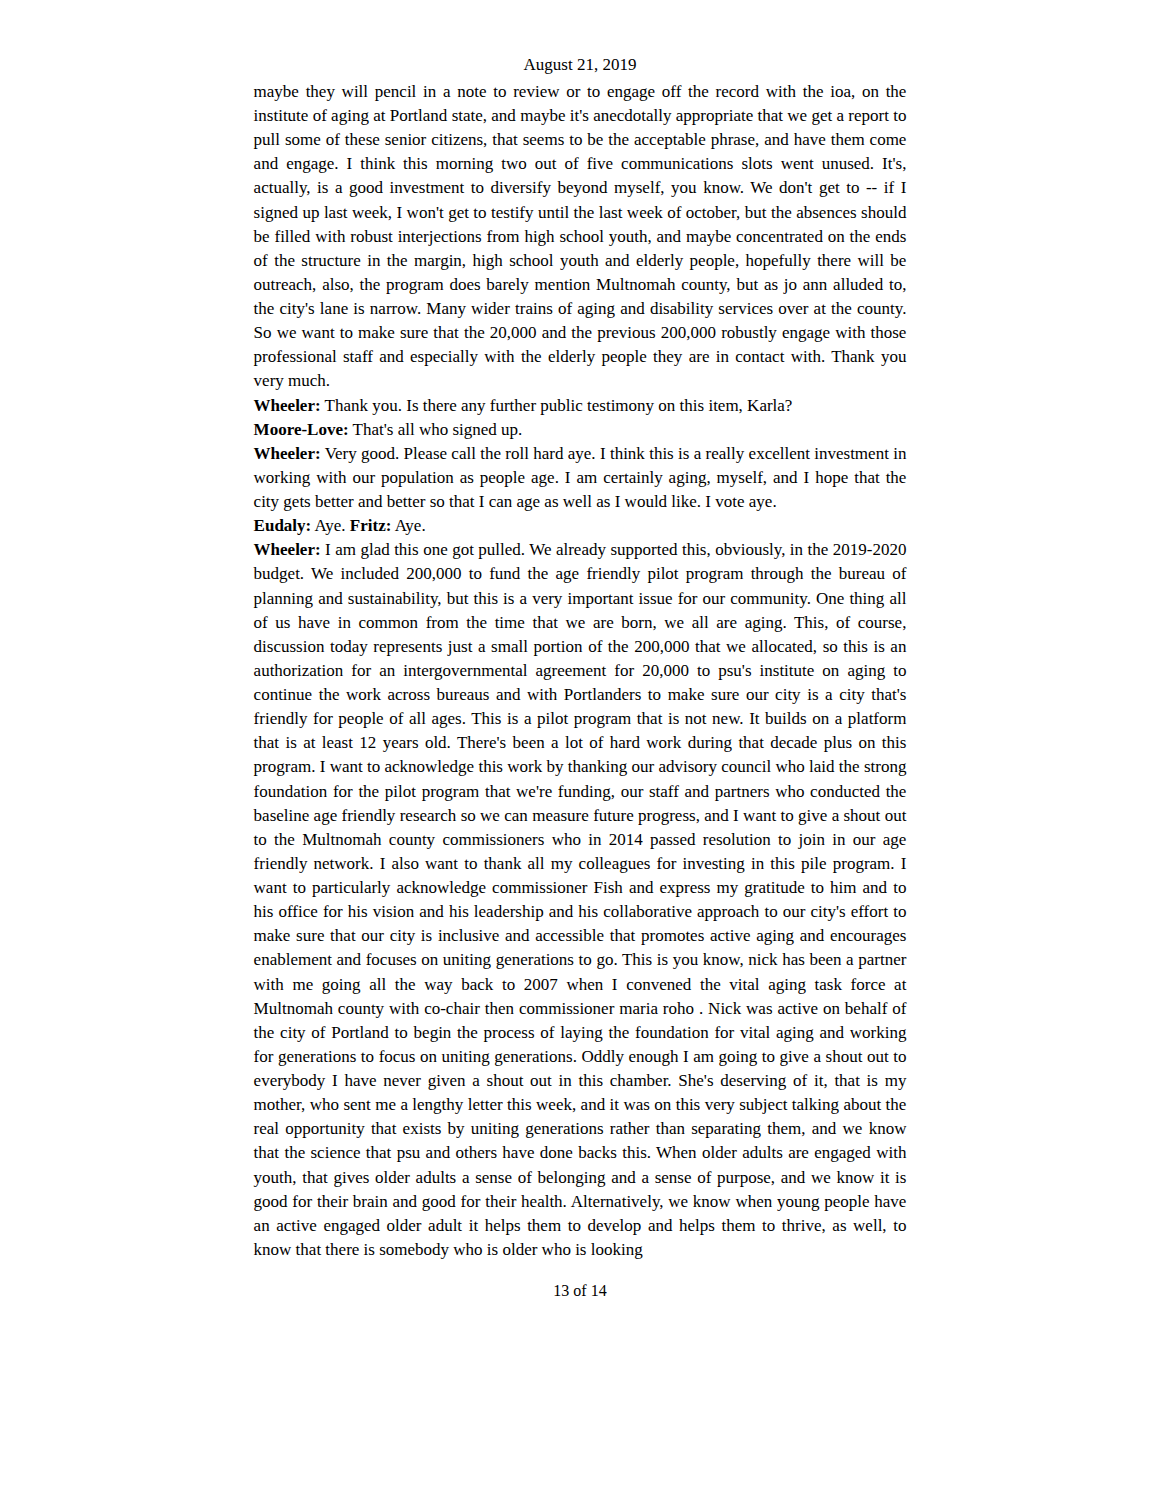August 21, 2019
maybe they will pencil in a note to review or to engage off the record with the ioa, on the institute of aging at Portland state, and maybe it's anecdotally appropriate that we get a report to pull some of these senior citizens, that seems to be the acceptable phrase, and have them come and engage. I think this morning two out of five communications slots went unused. It's, actually, is a good investment to diversify beyond myself, you know. We don't get to -- if I signed up last week, I won't get to testify until the last week of october, but the absences should be filled with robust interjections from high school youth, and maybe concentrated on the ends of the structure in the margin, high school youth and elderly people, hopefully there will be outreach, also, the program does barely mention Multnomah county, but as jo ann alluded to, the city's lane is narrow. Many wider trains of aging and disability services over at the county. So we want to make sure that the 20,000 and the previous 200,000 robustly engage with those professional staff and especially with the elderly people they are in contact with. Thank you very much.
Wheeler: Thank you. Is there any further public testimony on this item, Karla?
Moore-Love: That's all who signed up.
Wheeler: Very good. Please call the roll hard aye. I think this is a really excellent investment in working with our population as people age. I am certainly aging, myself, and I hope that the city gets better and better so that I can age as well as I would like. I vote aye.
Eudaly: Aye. Fritz: Aye.
Wheeler: I am glad this one got pulled. We already supported this, obviously, in the 2019-2020 budget. We included 200,000 to fund the age friendly pilot program through the bureau of planning and sustainability, but this is a very important issue for our community. One thing all of us have in common from the time that we are born, we all are aging. This, of course, discussion today represents just a small portion of the 200,000 that we allocated, so this is an authorization for an intergovernmental agreement for 20,000 to psu's institute on aging to continue the work across bureaus and with Portlanders to make sure our city is a city that's friendly for people of all ages. This is a pilot program that is not new. It builds on a platform that is at least 12 years old. There's been a lot of hard work during that decade plus on this program. I want to acknowledge this work by thanking our advisory council who laid the strong foundation for the pilot program that we're funding, our staff and partners who conducted the baseline age friendly research so we can measure future progress, and I want to give a shout out to the Multnomah county commissioners who in 2014 passed resolution to join in our age friendly network. I also want to thank all my colleagues for investing in this pile program. I want to particularly acknowledge commissioner Fish and express my gratitude to him and to his office for his vision and his leadership and his collaborative approach to our city's effort to make sure that our city is inclusive and accessible that promotes active aging and encourages enablement and focuses on uniting generations to go. This is you know, nick has been a partner with me going all the way back to 2007 when I convened the vital aging task force at Multnomah county with co-chair then commissioner maria roho . Nick was active on behalf of the city of Portland to begin the process of laying the foundation for vital aging and working for generations to focus on uniting generations. Oddly enough I am going to give a shout out to everybody I have never given a shout out in this chamber. She's deserving of it, that is my mother, who sent me a lengthy letter this week, and it was on this very subject talking about the real opportunity that exists by uniting generations rather than separating them, and we know that the science that psu and others have done backs this. When older adults are engaged with youth, that gives older adults a sense of belonging and a sense of purpose, and we know it is good for their brain and good for their health. Alternatively, we know when young people have an active engaged older adult it helps them to develop and helps them to thrive, as well, to know that there is somebody who is older who is looking
13 of 14